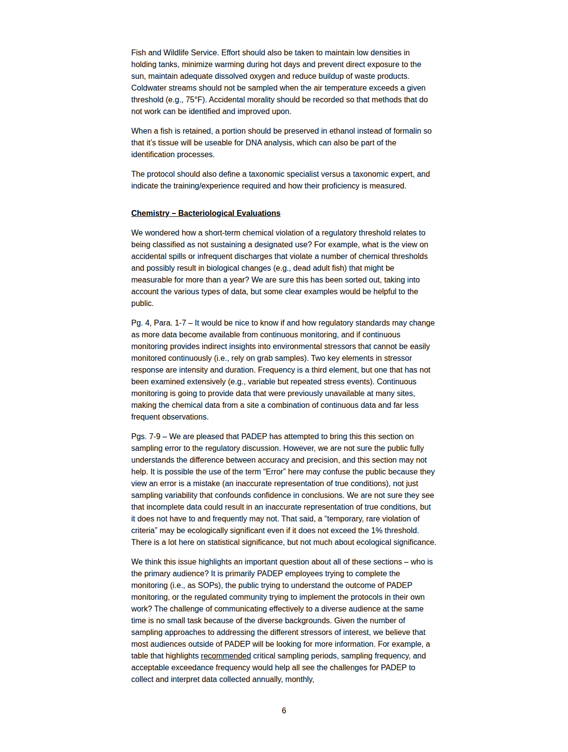Fish and Wildlife Service. Effort should also be taken to maintain low densities in holding tanks, minimize warming during hot days and prevent direct exposure to the sun, maintain adequate dissolved oxygen and reduce buildup of waste products. Coldwater streams should not be sampled when the air temperature exceeds a given threshold (e.g., 75°F). Accidental morality should be recorded so that methods that do not work can be identified and improved upon.
When a fish is retained, a portion should be preserved in ethanol instead of formalin so that it’s tissue will be useable for DNA analysis, which can also be part of the identification processes.
The protocol should also define a taxonomic specialist versus a taxonomic expert, and indicate the training/experience required and how their proficiency is measured.
Chemistry – Bacteriological Evaluations
We wondered how a short-term chemical violation of a regulatory threshold relates to being classified as not sustaining a designated use? For example, what is the view on accidental spills or infrequent discharges that violate a number of chemical thresholds and possibly result in biological changes (e.g., dead adult fish) that might be measurable for more than a year? We are sure this has been sorted out, taking into account the various types of data, but some clear examples would be helpful to the public.
Pg. 4, Para. 1-7 – It would be nice to know if and how regulatory standards may change as more data become available from continuous monitoring, and if continuous monitoring provides indirect insights into environmental stressors that cannot be easily monitored continuously (i.e., rely on grab samples). Two key elements in stressor response are intensity and duration. Frequency is a third element, but one that has not been examined extensively (e.g., variable but repeated stress events). Continuous monitoring is going to provide data that were previously unavailable at many sites, making the chemical data from a site a combination of continuous data and far less frequent observations.
Pgs. 7-9 – We are pleased that PADEP has attempted to bring this this section on sampling error to the regulatory discussion. However, we are not sure the public fully understands the difference between accuracy and precision, and this section may not help. It is possible the use of the term “Error” here may confuse the public because they view an error is a mistake (an inaccurate representation of true conditions), not just sampling variability that confounds confidence in conclusions. We are not sure they see that incomplete data could result in an inaccurate representation of true conditions, but it does not have to and frequently may not. That said, a “temporary, rare violation of criteria” may be ecologically significant even if it does not exceed the 1% threshold. There is a lot here on statistical significance, but not much about ecological significance.
We think this issue highlights an important question about all of these sections – who is the primary audience? It is primarily PADEP employees trying to complete the monitoring (i.e., as SOPs), the public trying to understand the outcome of PADEP monitoring, or the regulated community trying to implement the protocols in their own work? The challenge of communicating effectively to a diverse audience at the same time is no small task because of the diverse backgrounds. Given the number of sampling approaches to addressing the different stressors of interest, we believe that most audiences outside of PADEP will be looking for more information. For example, a table that highlights recommended critical sampling periods, sampling frequency, and acceptable exceedance frequency would help all see the challenges for PADEP to collect and interpret data collected annually, monthly,
6